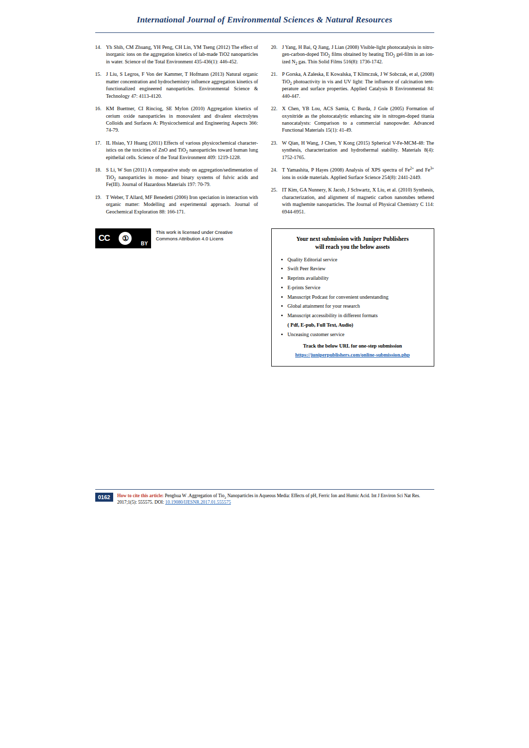International Journal of Environmental Sciences & Natural Resources
14. Yh Shih, CM Zhuang, YH Peng, CH Lin, YM Tseng (2012) The effect of inorganic ions on the aggregation kinetics of lab-made TiO2 nanoparticles in water. Science of the Total Environment 435-436(1): 446-452.
15. J Liu, S Legros, F Von der Kammer, T Hofmann (2013) Natural organic matter concentration and hydrochemistry influence aggregation kinetics of functionalized engineered nanoparticles. Environmental Science & Technology 47: 4113-4120.
16. KM Buettner, CI Rinciog, SE Mylon (2010) Aggregation kinetics of cerium oxide nanoparticles in monovalent and divalent electrolytes Colloids and Surfaces A: Physicochemical and Engineering Aspects 366: 74-79.
17. IL Hsiao, YJ Huang (2011) Effects of various physicochemical characteristics on the toxicities of ZnO and TiO2 nanoparticles toward human lung epithelial cells. Science of the Total Environment 409: 1219-1228.
18. S Li, W Sun (2011) A comparative study on aggregation/sedimentation of TiO2 nanoparticles in mono- and binary systems of fulvic acids and Fe(III). Journal of Hazardous Materials 197: 70-79.
19. T Weber, T Allard, MF Benedetti (2006) Iron speciation in interaction with organic matter: Modelling and experimental approach. Journal of Geochemical Exploration 88: 166-171.
CC ① BY
This work is licensed under Creative
Commons Attribution 4.0 Licens
20. J Yang, H Bai, Q Jiang, J Lian (2008) Visible-light photocatalysis in nitrogen-carbon-doped TiO2 films obtained by heating TiO2 gel-film in an ionized N2 gas. Thin Solid Films 516(8): 1736-1742.
21. P Gorska, A Zaleska, E Kowalska, T Klimczuk, J W Sobczak, et al, (2008) TiO2 photoactivity in vis and UV light: The influence of calcination temperature and surface properties. Applied Catalysis B Environmental 84: 440-447.
22. X Chen, YB Lou, ACS Samia, C Burda, J Gole (2005) Formation of oxynitride as the photocatalytic enhancing site in nitrogen-doped titania nanocatalysts: Comparison to a commercial nanopowder. Advanced Functional Materials 15(1): 41-49.
23. W Qian, H Wang, J Chen, Y Kong (2015) Spherical V-Fe-MCM-48: The synthesis, characterization and hydrothermal stability. Materials 8(4): 1752-1765.
24. T Yamashita, P Hayes (2008) Analysis of XPS spectra of Fe2+ and Fe3+ ions in oxide materials. Applied Surface Science 254(8): 2441-2449.
25. IT Kim, GA Nunnery, K Jacob, J Schwartz, X Liu, et al. (2010) Synthesis, characterization, and alignment of magnetic carbon nanotubes tethered with maghemite nanoparticles. The Journal of Physical Chemistry C 114: 6944-6951.
Your next submission with Juniper Publishers
will reach you the below assets
Quality Editorial service
Swift Peer Review
Reprints availability
E-prints Service
Manuscript Podcast for convenient understanding
Global attainment for your research
Manuscript accessibility in different formats
( Pdf, E-pub, Full Text, Audio)
Unceasing customer service
Track the below URL for one-step submission https://juniperpublishers.com/online-submission.php
0162
How to cite this article: Penghua W .Aggregation of Tio2 Nanoparticles in Aqueous Media: Effects of pH, Ferric Ion and Humic Acid. Int J Environ Sci Nat Res. 2017;1(5): 555575. DOI: 10.19080/IJESNR.2017.01.555575